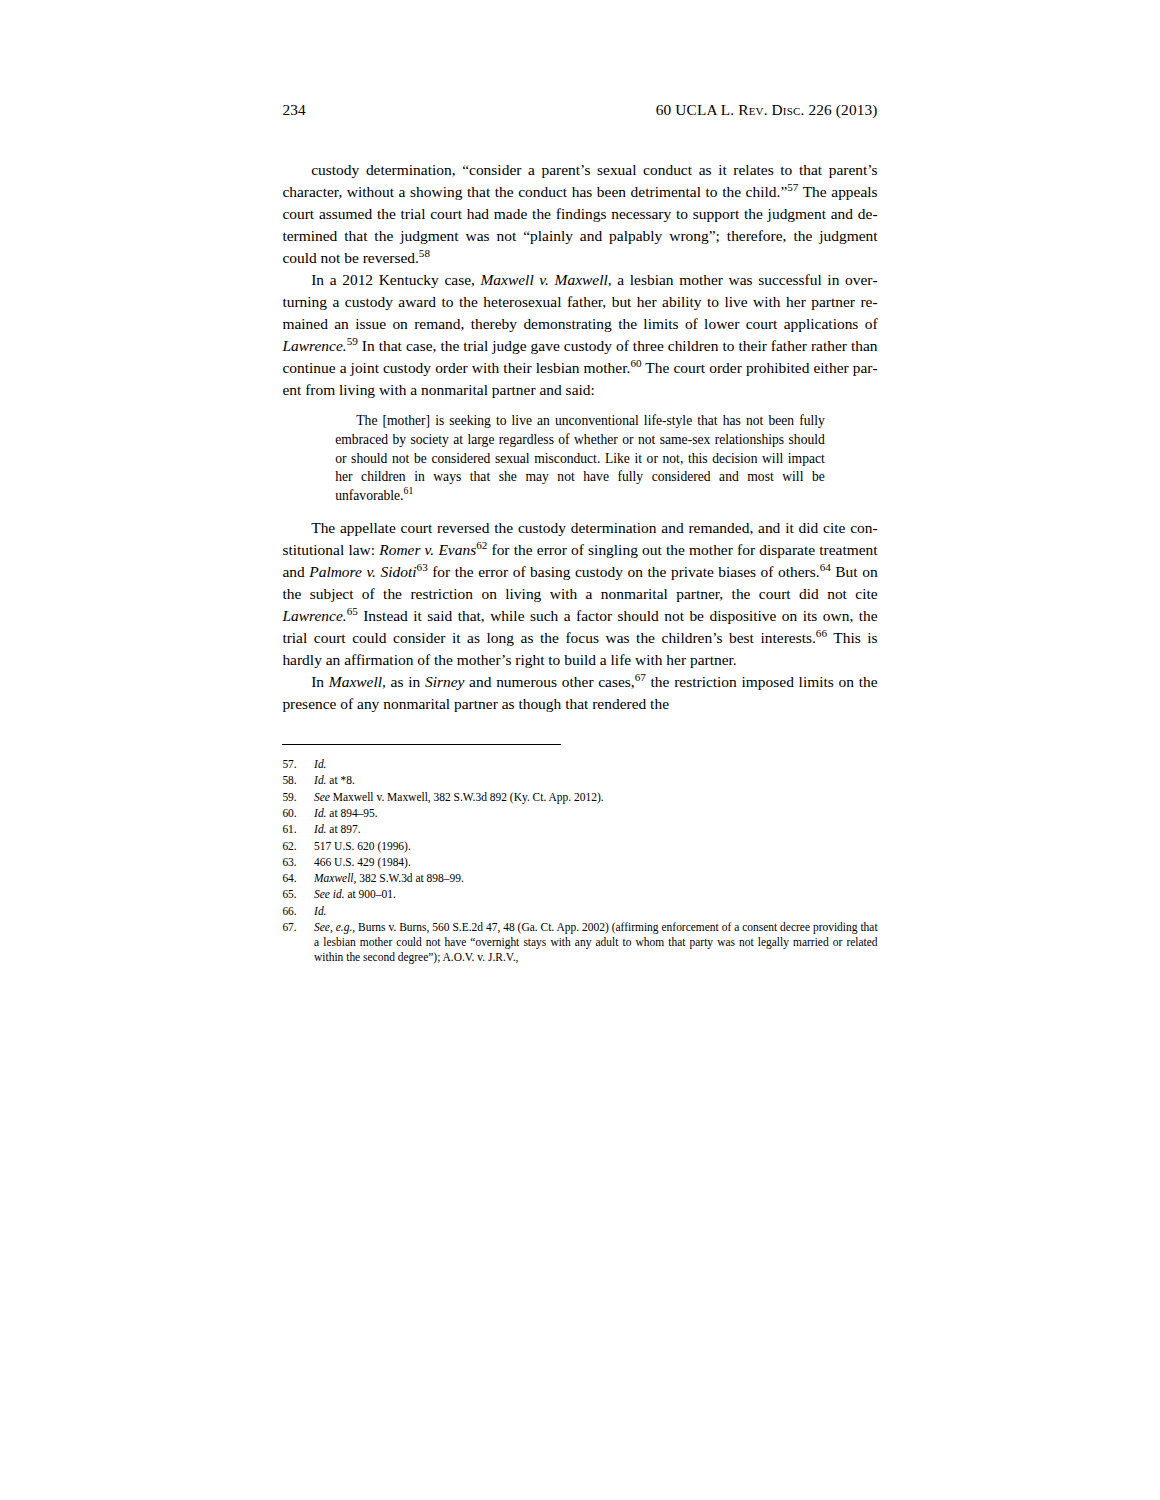234 60 UCLA L. Rev. Disc. 226 (2013)
custody determination, “consider a parent’s sexual conduct as it relates to that parent’s character, without a showing that the conduct has been detrimental to the child.”57 The appeals court assumed the trial court had made the findings necessary to support the judgment and determined that the judgment was not “plainly and palpably wrong”; therefore, the judgment could not be reversed.58
In a 2012 Kentucky case, Maxwell v. Maxwell, a lesbian mother was successful in overturning a custody award to the heterosexual father, but her ability to live with her partner remained an issue on remand, thereby demonstrating the limits of lower court applications of Lawrence.59 In that case, the trial judge gave custody of three children to their father rather than continue a joint custody order with their lesbian mother.60 The court order prohibited either parent from living with a nonmarital partner and said:
The [mother] is seeking to live an unconventional life-style that has not been fully embraced by society at large regardless of whether or not same-sex relationships should or should not be considered sexual misconduct. Like it or not, this decision will impact her children in ways that she may not have fully considered and most will be unfavorable.61
The appellate court reversed the custody determination and remanded, and it did cite constitutional law: Romer v. Evans62 for the error of singling out the mother for disparate treatment and Palmore v. Sidoti63 for the error of basing custody on the private biases of others.64 But on the subject of the restriction on living with a nonmarital partner, the court did not cite Lawrence.65 Instead it said that, while such a factor should not be dispositive on its own, the trial court could consider it as long as the focus was the children’s best interests.66 This is hardly an affirmation of the mother’s right to build a life with her partner.
In Maxwell, as in Sirney and numerous other cases,67 the restriction imposed limits on the presence of any nonmarital partner as though that rendered the
57. Id.
58. Id. at *8.
59. See Maxwell v. Maxwell, 382 S.W.3d 892 (Ky. Ct. App. 2012).
60. Id. at 894–95.
61. Id. at 897.
62. 517 U.S. 620 (1996).
63. 466 U.S. 429 (1984).
64. Maxwell, 382 S.W.3d at 898–99.
65. See id. at 900–01.
66. Id.
67. See, e.g., Burns v. Burns, 560 S.E.2d 47, 48 (Ga. Ct. App. 2002) (affirming enforcement of a consent decree providing that a lesbian mother could not have “overnight stays with any adult to whom that party was not legally married or related within the second degree”); A.O.V. v. J.R.V.,